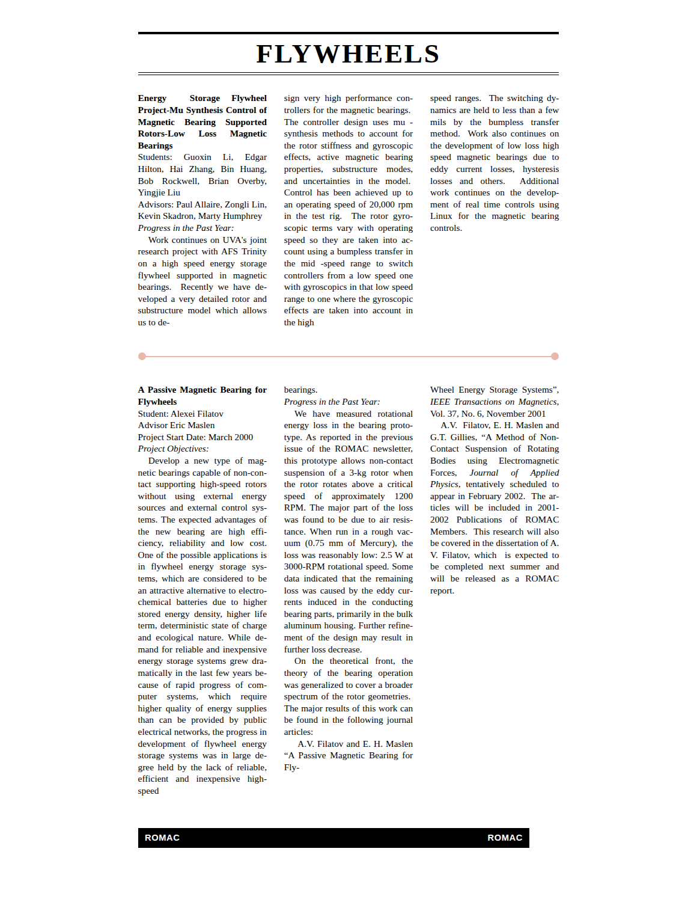FLYWHEELS
Energy Storage Flywheel Project-Mu Synthesis Control of Magnetic Bearing Supported Rotors-Low Loss Magnetic Bearings
Students: Guoxin Li, Edgar Hilton, Hai Zhang, Bin Huang, Bob Rockwell, Brian Overby, Yingjie Liu
Advisors: Paul Allaire, Zongli Lin, Kevin Skadron, Marty Humphrey
Progress in the Past Year:
Work continues on UVA's joint research project with AFS Trinity on a high speed energy storage flywheel supported in magnetic bearings. Recently we have developed a very detailed rotor and substructure model which allows us to de-
sign very high performance controllers for the magnetic bearings. The controller design uses mu -synthesis methods to account for the rotor stiffness and gyroscopic effects, active magnetic bearing properties, substructure modes, and uncertainties in the model. Control has been achieved up to an operating speed of 20,000 rpm in the test rig. The rotor gyroscopic terms vary with operating speed so they are taken into account using a bumpless transfer in the mid -speed range to switch controllers from a low speed one with gyroscopics in that low speed range to one where the gyroscopic effects are taken into account in the high
speed ranges. The switching dynamics are held to less than a few mils by the bumpless transfer method. Work also continues on the development of low loss high speed magnetic bearings due to eddy current losses, hysteresis losses and others. Additional work continues on the development of real time controls using Linux for the magnetic bearing controls.
A Passive Magnetic Bearing for Flywheels
Student: Alexei Filatov
Advisor Eric Maslen
Project Start Date: March 2000
Project Objectives:
Develop a new type of magnetic bearings capable of non-contact supporting high-speed rotors without using external energy sources and external control systems. The expected advantages of the new bearing are high efficiency, reliability and low cost. One of the possible applications is in flywheel energy storage systems, which are considered to be an attractive alternative to electrochemical batteries due to higher stored energy density, higher life term, deterministic state of charge and ecological nature. While demand for reliable and inexpensive energy storage systems grew dramatically in the last few years because of rapid progress of computer systems, which require higher quality of energy supplies than can be provided by public electrical networks, the progress in development of flywheel energy storage systems was in large degree held by the lack of reliable, efficient and inexpensive high-speed
bearings.
Progress in the Past Year:
We have measured rotational energy loss in the bearing prototype. As reported in the previous issue of the ROMAC newsletter, this prototype allows non-contact suspension of a 3-kg rotor when the rotor rotates above a critical speed of approximately 1200 RPM. The major part of the loss was found to be due to air resistance. When run in a rough vacuum (0.75 mm of Mercury), the loss was reasonably low: 2.5 W at 3000-RPM rotational speed. Some data indicated that the remaining loss was caused by the eddy currents induced in the conducting bearing parts, primarily in the bulk aluminum housing. Further refinement of the design may result in further loss decrease.
On the theoretical front, the theory of the bearing operation was generalized to cover a broader spectrum of the rotor geometries. The major results of this work can be found in the following journal articles:
A.V. Filatov and E. H. Maslen “A Passive Magnetic Bearing for Fly-
Wheel Energy Storage Systems”, IEEE Transactions on Magnetics, Vol. 37, No. 6, November 2001
A.V. Filatov, E. H. Maslen and G.T. Gillies, “A Method of Non-Contact Suspension of Rotating Bodies using Electromagnetic Forces, Journal of Applied Physics, tentatively scheduled to appear in February 2002. The articles will be included in 2001-2002 Publications of ROMAC Members. This research will also be covered in the dissertation of A. V. Filatov, which is expected to be completed next summer and will be released as a ROMAC report.
ROMAC ROMAC